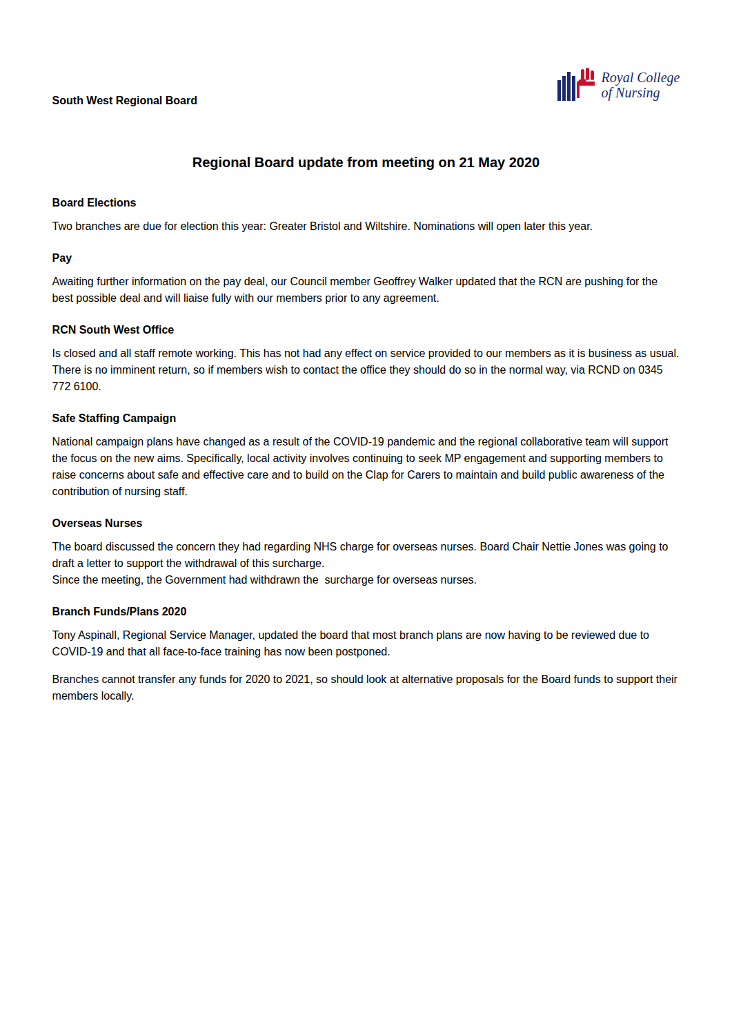Royal College
of Nursing
South West Regional Board
Regional Board update from meeting on 21 May 2020
Board Elections
Two branches are due for election this year: Greater Bristol and Wiltshire. Nominations will open later this year.
Pay
Awaiting further information on the pay deal, our Council member Geoffrey Walker updated that the RCN are pushing for the best possible deal and will liaise fully with our members prior to any agreement.
RCN South West Office
Is closed and all staff remote working. This has not had any effect on service provided to our members as it is business as usual. There is no imminent return, so if members wish to contact the office they should do so in the normal way, via RCND on 0345 772 6100.
Safe Staffing Campaign
National campaign plans have changed as a result of the COVID-19 pandemic and the regional collaborative team will support the focus on the new aims. Specifically, local activity involves continuing to seek MP engagement and supporting members to raise concerns about safe and effective care and to build on the Clap for Carers to maintain and build public awareness of the contribution of nursing staff.
Overseas Nurses
The board discussed the concern they had regarding NHS charge for overseas nurses. Board Chair Nettie Jones was going to draft a letter to support the withdrawal of this surcharge.
Since the meeting, the Government had withdrawn the surcharge for overseas nurses.
Branch Funds/Plans 2020
Tony Aspinall, Regional Service Manager, updated the board that most branch plans are now having to be reviewed due to COVID-19 and that all face-to-face training has now been postponed.
Branches cannot transfer any funds for 2020 to 2021, so should look at alternative proposals for the Board funds to support their members locally.